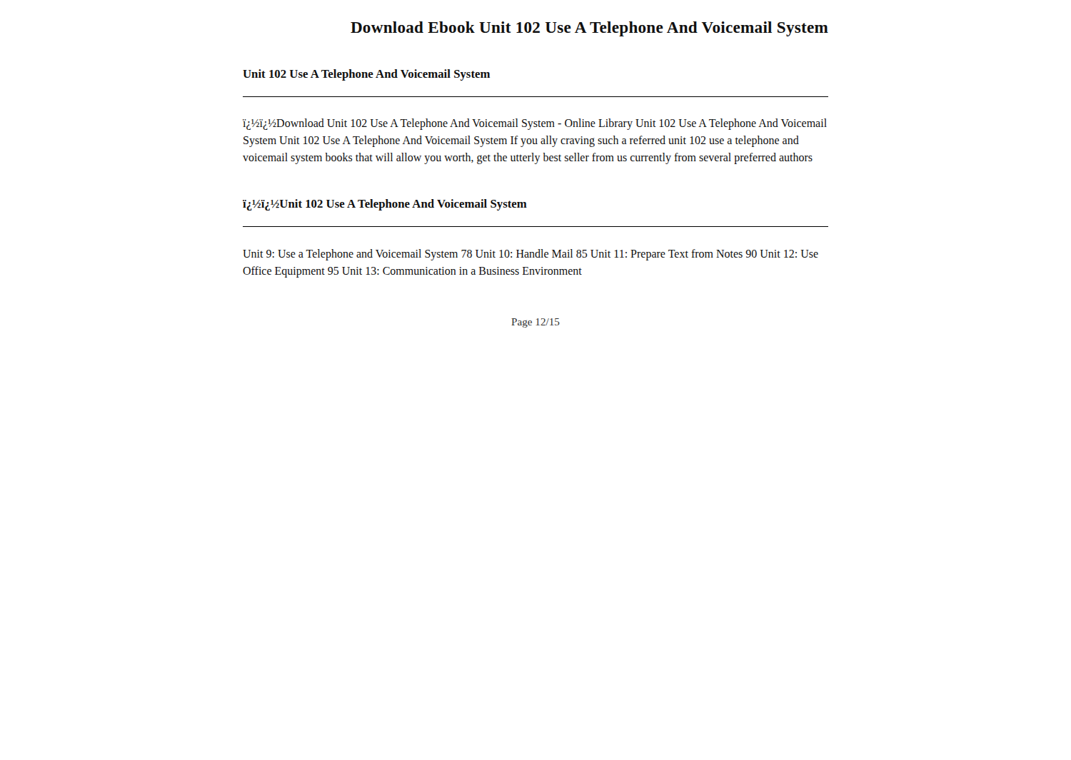Download Ebook Unit 102 Use A Telephone And Voicemail System
Unit 102 Use A Telephone And Voicemail System
ï¿½ï¿½Download Unit 102 Use A Telephone And Voicemail System - Online Library Unit 102 Use A Telephone And Voicemail System Unit 102 Use A Telephone And Voicemail System If you ally craving such a referred unit 102 use a telephone and voicemail system books that will allow you worth, get the utterly best seller from us currently from several preferred authors
ï¿½ï¿½Unit 102 Use A Telephone And Voicemail System
Unit 9: Use a Telephone and Voicemail System 78 Unit 10: Handle Mail 85 Unit 11: Prepare Text from Notes 90 Unit 12: Use Office Equipment 95 Unit 13: Communication in a Business Environment
Page 12/15